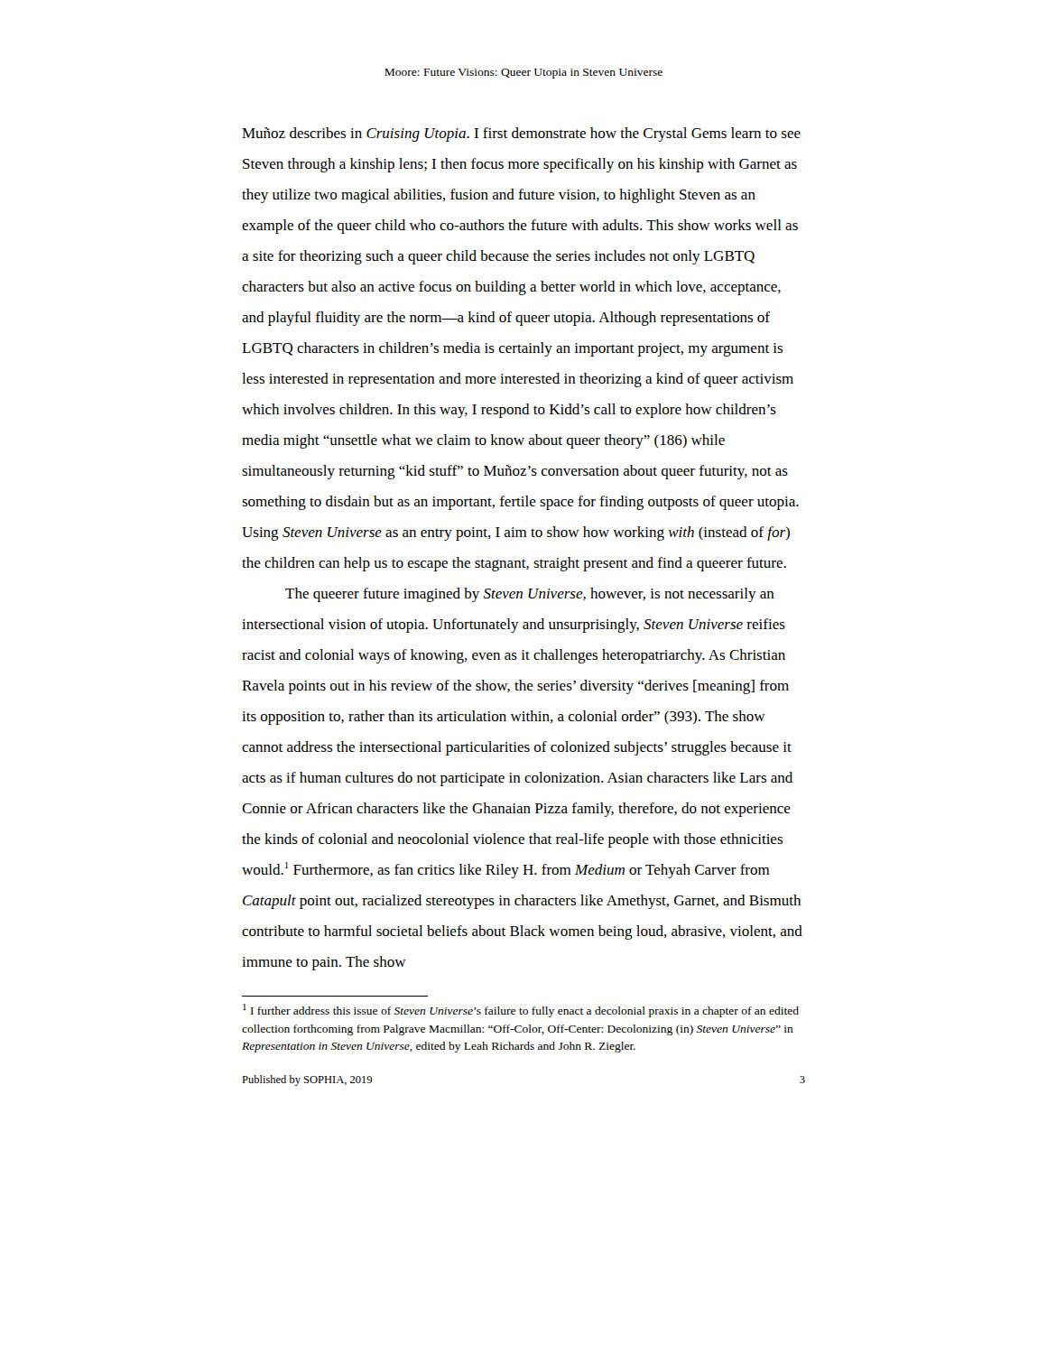Moore: Future Visions: Queer Utopia in Steven Universe
Muñoz describes in Cruising Utopia. I first demonstrate how the Crystal Gems learn to see Steven through a kinship lens; I then focus more specifically on his kinship with Garnet as they utilize two magical abilities, fusion and future vision, to highlight Steven as an example of the queer child who co-authors the future with adults. This show works well as a site for theorizing such a queer child because the series includes not only LGBTQ characters but also an active focus on building a better world in which love, acceptance, and playful fluidity are the norm—a kind of queer utopia. Although representations of LGBTQ characters in children’s media is certainly an important project, my argument is less interested in representation and more interested in theorizing a kind of queer activism which involves children. In this way, I respond to Kidd’s call to explore how children’s media might “unsettle what we claim to know about queer theory” (186) while simultaneously returning “kid stuff” to Muñoz’s conversation about queer futurity, not as something to disdain but as an important, fertile space for finding outposts of queer utopia. Using Steven Universe as an entry point, I aim to show how working with (instead of for) the children can help us to escape the stagnant, straight present and find a queerer future.
The queerer future imagined by Steven Universe, however, is not necessarily an intersectional vision of utopia. Unfortunately and unsurprisingly, Steven Universe reifies racist and colonial ways of knowing, even as it challenges heteropatriarchy. As Christian Ravela points out in his review of the show, the series’ diversity “derives [meaning] from its opposition to, rather than its articulation within, a colonial order” (393). The show cannot address the intersectional particularities of colonized subjects’ struggles because it acts as if human cultures do not participate in colonization. Asian characters like Lars and Connie or African characters like the Ghanaian Pizza family, therefore, do not experience the kinds of colonial and neocolonial violence that real-life people with those ethnicities would.1 Furthermore, as fan critics like Riley H. from Medium or Tehyah Carver from Catapult point out, racialized stereotypes in characters like Amethyst, Garnet, and Bismuth contribute to harmful societal beliefs about Black women being loud, abrasive, violent, and immune to pain. The show
1 I further address this issue of Steven Universe’s failure to fully enact a decolonial praxis in a chapter of an edited collection forthcoming from Palgrave Macmillan: “Off-Color, Off-Center: Decolonizing (in) Steven Universe” in Representation in Steven Universe, edited by Leah Richards and John R. Ziegler.
Published by SOPHIA, 2019
3